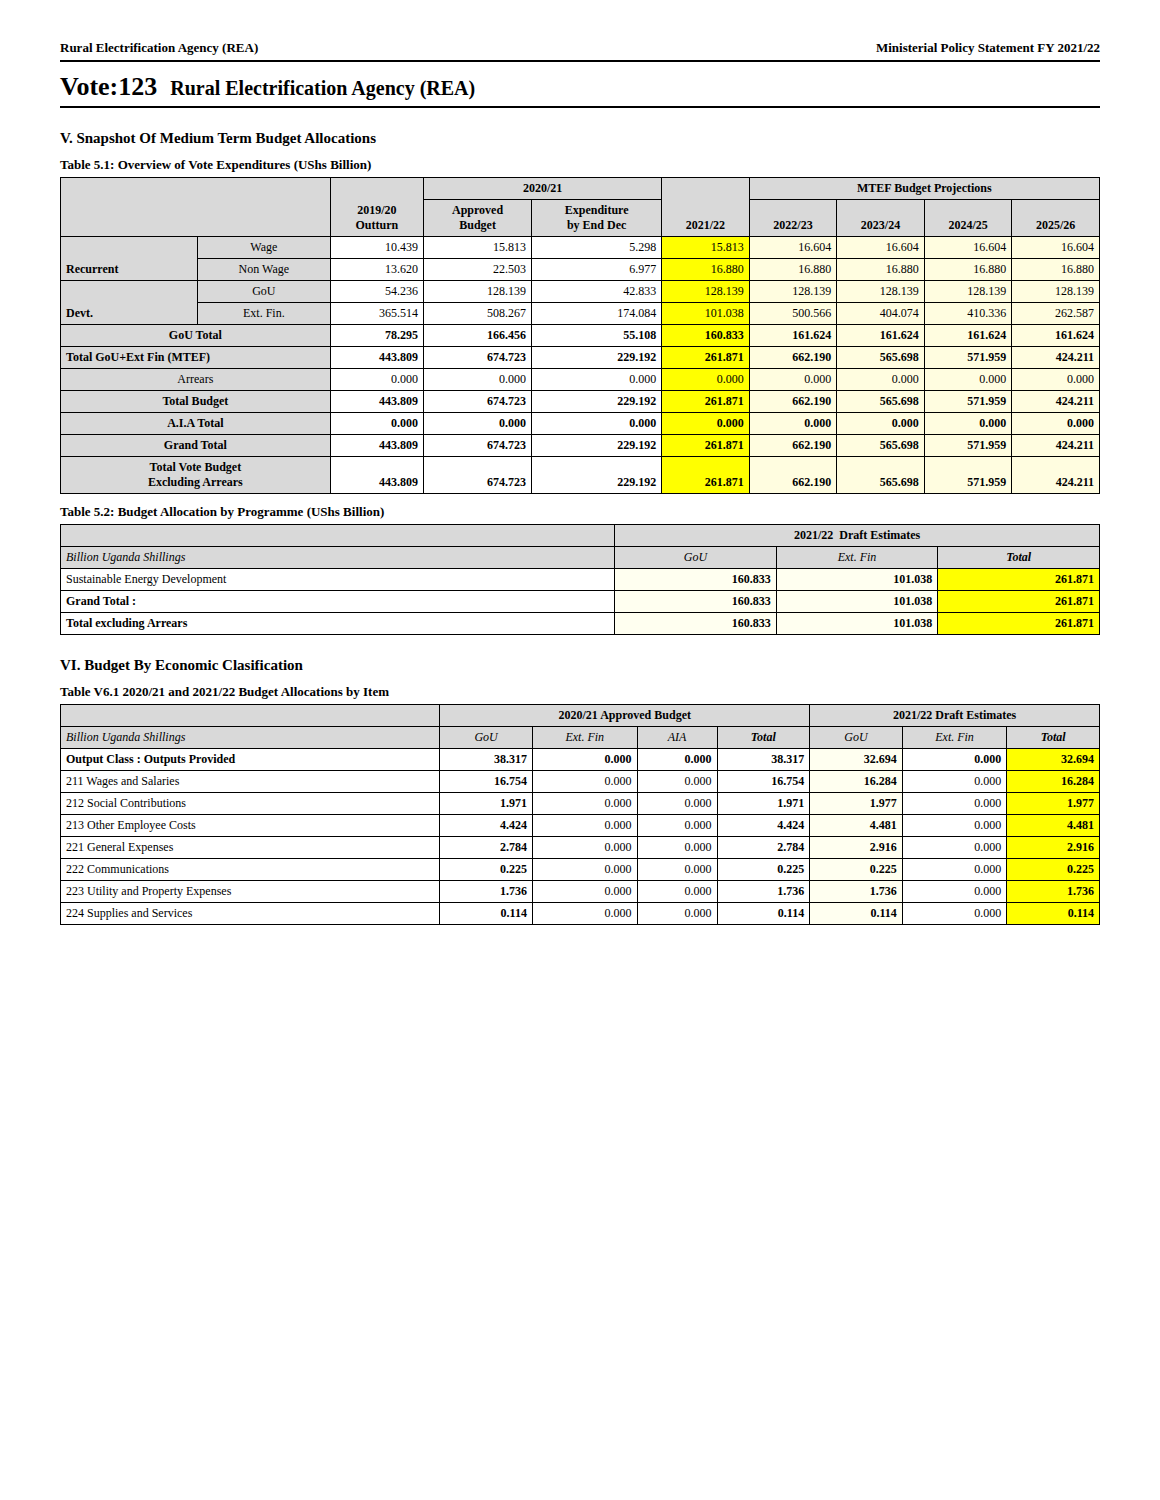Rural Electrification Agency (REA)
Ministerial Policy Statement FY 2021/22
Vote:123 Rural Electrification Agency (REA)
V. Snapshot Of Medium Term Budget Allocations
Table 5.1: Overview of Vote Expenditures (UShs Billion)
| | 2019/20 Outturn | 2020/21 | 2021/22 | MTEF Budget Projections |
| --- | --- | --- | --- | --- |
| Approved Budget | Expenditure by End Dec | 2022/23 | 2023/24 | 2024/25 | 2025/26 |
| Recurrent | Wage | 10.439 | 15.813 | 5.298 | 15.813 | 16.604 | 16.604 | 16.604 | 16.604 |
| Non Wage | 13.620 | 22.503 | 6.977 | 16.880 | 16.880 | 16.880 | 16.880 | 16.880 |
| Devt. | GoU | 54.236 | 128.139 | 42.833 | 128.139 | 128.139 | 128.139 | 128.139 | 128.139 |
| Ext. Fin. | 365.514 | 508.267 | 174.084 | 101.038 | 500.566 | 404.074 | 410.336 | 262.587 |
| GoU Total | 78.295 | 166.456 | 55.108 | 160.833 | 161.624 | 161.624 | 161.624 | 161.624 |
| Total GoU+Ext Fin (MTEF) | 443.809 | 674.723 | 229.192 | 261.871 | 662.190 | 565.698 | 571.959 | 424.211 |
| Arrears | 0.000 | 0.000 | 0.000 | 0.000 | 0.000 | 0.000 | 0.000 | 0.000 |
| Total Budget | 443.809 | 674.723 | 229.192 | 261.871 | 662.190 | 565.698 | 571.959 | 424.211 |
| A.I.A Total | 0.000 | 0.000 | 0.000 | 0.000 | 0.000 | 0.000 | 0.000 | 0.000 |
| Grand Total | 443.809 | 674.723 | 229.192 | 261.871 | 662.190 | 565.698 | 571.959 | 424.211 |
| Total Vote Budget Excluding Arrears | 443.809 | 674.723 | 229.192 | 261.871 | 662.190 | 565.698 | 571.959 | 424.211 |
Table 5.2: Budget Allocation by Programme (UShs Billion)
| | 2021/22 Draft Estimates |
| Billion Uganda Shillings | GoU | Ext. Fin | Total |
| Sustainable Energy Development | 160.833 | 101.038 | 261.871 |
| Grand Total : | 160.833 | 101.038 | 261.871 |
| Total excluding Arrears | 160.833 | 101.038 | 261.871 |
VI. Budget By Economic Clasification
Table V6.1 2020/21 and 2021/22 Budget Allocations by Item
| | 2020/21 Approved Budget | 2021/22 Draft Estimates |
| Billion Uganda Shillings | GoU | Ext. Fin | AIA | Total | GoU | Ext. Fin | Total |
| Output Class : Outputs Provided | 38.317 | 0.000 | 0.000 | 38.317 | 32.694 | 0.000 | 32.694 |
| 211 Wages and Salaries | 16.754 | 0.000 | 0.000 | 16.754 | 16.284 | 0.000 | 16.284 |
| 212 Social Contributions | 1.971 | 0.000 | 0.000 | 1.971 | 1.977 | 0.000 | 1.977 |
| 213 Other Employee Costs | 4.424 | 0.000 | 0.000 | 4.424 | 4.481 | 0.000 | 4.481 |
| 221 General Expenses | 2.784 | 0.000 | 0.000 | 2.784 | 2.916 | 0.000 | 2.916 |
| 222 Communications | 0.225 | 0.000 | 0.000 | 0.225 | 0.225 | 0.000 | 0.225 |
| 223 Utility and Property Expenses | 1.736 | 0.000 | 0.000 | 1.736 | 1.736 | 0.000 | 1.736 |
| 224 Supplies and Services | 0.114 | 0.000 | 0.000 | 0.114 | 0.114 | 0.000 | 0.114 |